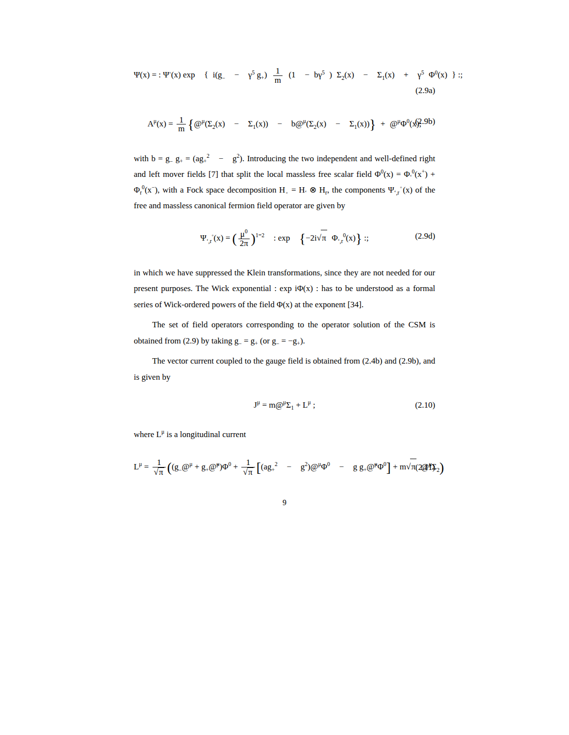Ψ(x) = : Ψ◦(x) exp { i(g− − γ5 g+) 1 m (1 − bγ5 ) Σ2(x) − Σ1(x) + γ5 Φ0(x) } :;
(2.9a)
Aμ(x) = 1 m{@μ(Σ2(x) − Σ1(x)) − b@μ(Σ2(x) − Σ1(x))} + @μΦ0(x);
(2.9b)
with b = g− g+ = (ag+2 − g2). Introducing the two independent and well-defined right and left mover fields [7] that split the local massless free scalar field Φ0(x) = Φ‘0(x+) + Φr0(x−), with a Fock space decomposition H◦ = H‘ ⊗ Hr, the components Ψ‘,r◦(x) of the free and massless canonical fermion field operator are given by
Ψ‘,r◦(x) = (μ02π)1=2 : exp {−2i√π Φ‘,r0(x)} :;
(2.9d)
in which we have suppressed the Klein transformations, since they are not needed for our present purposes. The Wick exponential : exp iΦ(x) : has to be understood as a formal series of Wick-ordered powers of the field Φ(x) at the exponent [34].
The set of field operators corresponding to the operator solution of the CSM is obtained from (2.9) by taking g− = g+ (or g− = −g+).
The vector current coupled to the gauge field is obtained from (2.4b) and (2.9b), and is given by
Jμ = m@μΣ1 + Lμ ;
(2.10)
where Lμ is a longitudinal current
Lμ = 1√π((g−@μ + g+@̃μ)Φ0 + 1√π[(ag+2 − g2)@μΦ0 − g g+@̃μΦ0] + m√π @̃μΣ2)
(2.11)
9